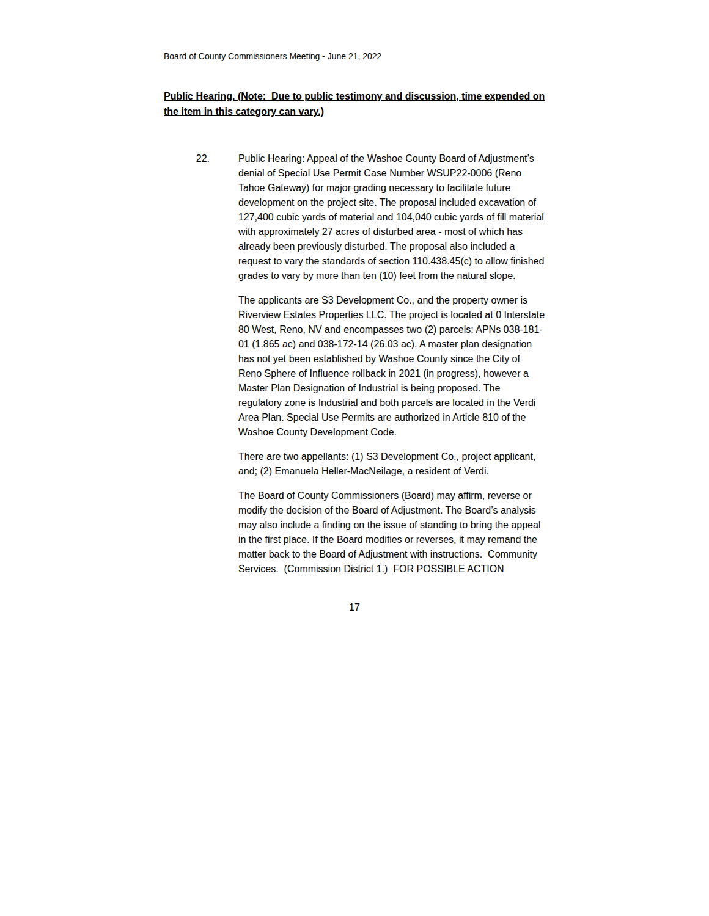Board of County Commissioners Meeting - June 21, 2022
Public Hearing. (Note: Due to public testimony and discussion, time expended on the item in this category can vary.)
22.
Public Hearing: Appeal of the Washoe County Board of Adjustment’s denial of Special Use Permit Case Number WSUP22-0006 (Reno Tahoe Gateway) for major grading necessary to facilitate future development on the project site. The proposal included excavation of 127,400 cubic yards of material and 104,040 cubic yards of fill material with approximately 27 acres of disturbed area - most of which has already been previously disturbed. The proposal also included a request to vary the standards of section 110.438.45(c) to allow finished grades to vary by more than ten (10) feet from the natural slope.
The applicants are S3 Development Co., and the property owner is Riverview Estates Properties LLC. The project is located at 0 Interstate 80 West, Reno, NV and encompasses two (2) parcels: APNs 038-181-01 (1.865 ac) and 038-172-14 (26.03 ac). A master plan designation has not yet been established by Washoe County since the City of Reno Sphere of Influence rollback in 2021 (in progress), however a Master Plan Designation of Industrial is being proposed. The regulatory zone is Industrial and both parcels are located in the Verdi Area Plan. Special Use Permits are authorized in Article 810 of the Washoe County Development Code.
There are two appellants: (1) S3 Development Co., project applicant, and; (2) Emanuela Heller-MacNeilage, a resident of Verdi.
The Board of County Commissioners (Board) may affirm, reverse or modify the decision of the Board of Adjustment. The Board’s analysis may also include a finding on the issue of standing to bring the appeal in the first place. If the Board modifies or reverses, it may remand the matter back to the Board of Adjustment with instructions. Community Services. (Commission District 1.) FOR POSSIBLE ACTION
17